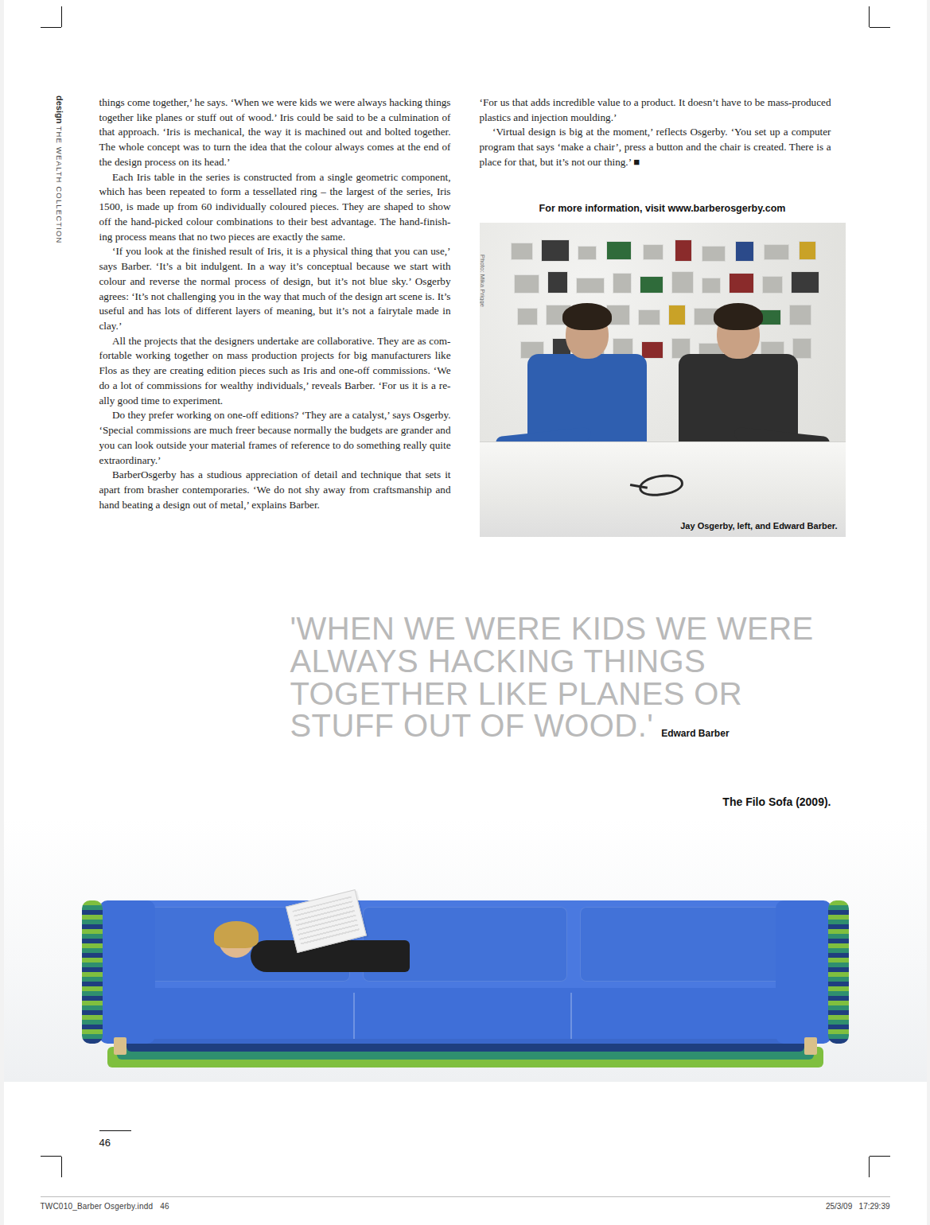design THE WEALTH COLLECTION
things come together,’ he says. ‘When we were kids we were always hacking things together like planes or stuff out of wood.’ Iris could be said to be a culmination of that approach. ‘Iris is mechanical, the way it is machined out and bolted together. The whole concept was to turn the idea that the colour always comes at the end of the design process on its head.’
Each Iris table in the series is constructed from a single geometric component, which has been repeated to form a tessellated ring – the largest of the series, Iris 1500, is made up from 60 individually coloured pieces. They are shaped to show off the hand-picked colour combinations to their best advantage. The hand-finishing process means that no two pieces are exactly the same.
‘If you look at the finished result of Iris, it is a physical thing that you can use,’ says Barber. ‘It’s a bit indulgent. In a way it’s conceptual because we start with colour and reverse the normal process of design, but it’s not blue sky.’ Osgerby agrees: ‘It’s not challenging you in the way that much of the design art scene is. It’s useful and has lots of different layers of meaning, but it’s not a fairytale made in clay.’
All the projects that the designers undertake are collaborative. They are as comfortable working together on mass production projects for big manufacturers like Flos as they are creating edition pieces such as Iris and one-off commissions. ‘We do a lot of commissions for wealthy individuals,’ reveals Barber. ‘For us it is a really good time to experiment.
Do they prefer working on one-off editions? ‘They are a catalyst,’ says Osgerby. ‘Special commissions are much freer because normally the budgets are grander and you can look outside your material frames of reference to do something really quite extraordinary.’
BarberOsgerby has a studious appreciation of detail and technique that sets it apart from brasher contemporaries. ‘We do not shy away from craftsmanship and hand beating a design out of metal,’ explains Barber.
‘For us that adds incredible value to a product. It doesn’t have to be mass-produced plastics and injection moulding.’
‘Virtual design is big at the moment,’ reflects Osgerby. ‘You set up a computer program that says ‘make a chair’, press a button and the chair is created. There is a place for that, but it’s not our thing.’ ■
For more information, visit www.barberosgerby.com
Photo: Mika Prigge
Jay Osgerby, left, and Edward Barber.
'WHEN WE WERE KIDS WE WERE ALWAYS HACKING THINGS TOGETHER LIKE PLANES OR STUFF OUT OF WOOD.'Edward Barber
The Filo Sofa (2009).
46
TWC010_Barber Osgerby.indd 46
25/3/09 17:29:39